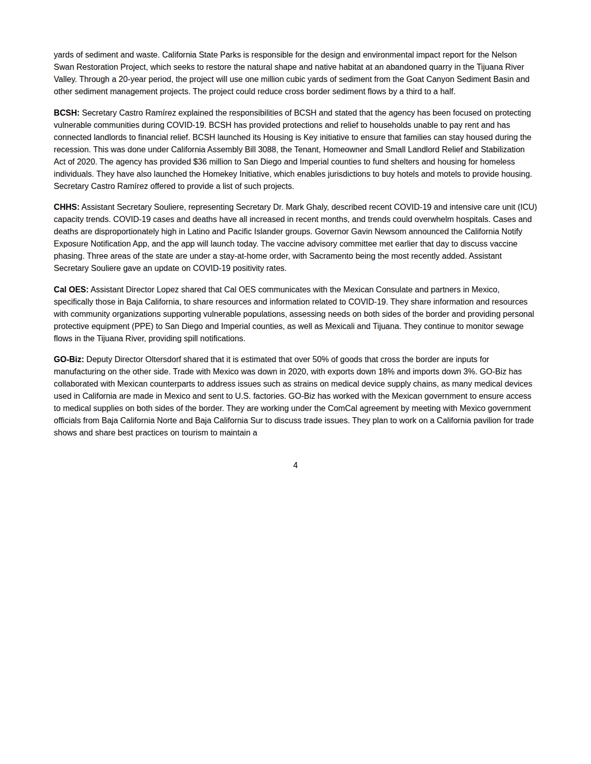yards of sediment and waste. California State Parks is responsible for the design and environmental impact report for the Nelson Swan Restoration Project, which seeks to restore the natural shape and native habitat at an abandoned quarry in the Tijuana River Valley. Through a 20-year period, the project will use one million cubic yards of sediment from the Goat Canyon Sediment Basin and other sediment management projects. The project could reduce cross border sediment flows by a third to a half.
BCSH: Secretary Castro Ramírez explained the responsibilities of BCSH and stated that the agency has been focused on protecting vulnerable communities during COVID-19. BCSH has provided protections and relief to households unable to pay rent and has connected landlords to financial relief. BCSH launched its Housing is Key initiative to ensure that families can stay housed during the recession. This was done under California Assembly Bill 3088, the Tenant, Homeowner and Small Landlord Relief and Stabilization Act of 2020. The agency has provided $36 million to San Diego and Imperial counties to fund shelters and housing for homeless individuals. They have also launched the Homekey Initiative, which enables jurisdictions to buy hotels and motels to provide housing. Secretary Castro Ramírez offered to provide a list of such projects.
CHHS: Assistant Secretary Souliere, representing Secretary Dr. Mark Ghaly, described recent COVID-19 and intensive care unit (ICU) capacity trends. COVID-19 cases and deaths have all increased in recent months, and trends could overwhelm hospitals. Cases and deaths are disproportionately high in Latino and Pacific Islander groups. Governor Gavin Newsom announced the California Notify Exposure Notification App, and the app will launch today. The vaccine advisory committee met earlier that day to discuss vaccine phasing. Three areas of the state are under a stay-at-home order, with Sacramento being the most recently added. Assistant Secretary Souliere gave an update on COVID-19 positivity rates.
Cal OES: Assistant Director Lopez shared that Cal OES communicates with the Mexican Consulate and partners in Mexico, specifically those in Baja California, to share resources and information related to COVID-19. They share information and resources with community organizations supporting vulnerable populations, assessing needs on both sides of the border and providing personal protective equipment (PPE) to San Diego and Imperial counties, as well as Mexicali and Tijuana. They continue to monitor sewage flows in the Tijuana River, providing spill notifications.
GO-Biz: Deputy Director Oltersdorf shared that it is estimated that over 50% of goods that cross the border are inputs for manufacturing on the other side. Trade with Mexico was down in 2020, with exports down 18% and imports down 3%. GO-Biz has collaborated with Mexican counterparts to address issues such as strains on medical device supply chains, as many medical devices used in California are made in Mexico and sent to U.S. factories. GO-Biz has worked with the Mexican government to ensure access to medical supplies on both sides of the border. They are working under the ComCal agreement by meeting with Mexico government officials from Baja California Norte and Baja California Sur to discuss trade issues. They plan to work on a California pavilion for trade shows and share best practices on tourism to maintain a
4